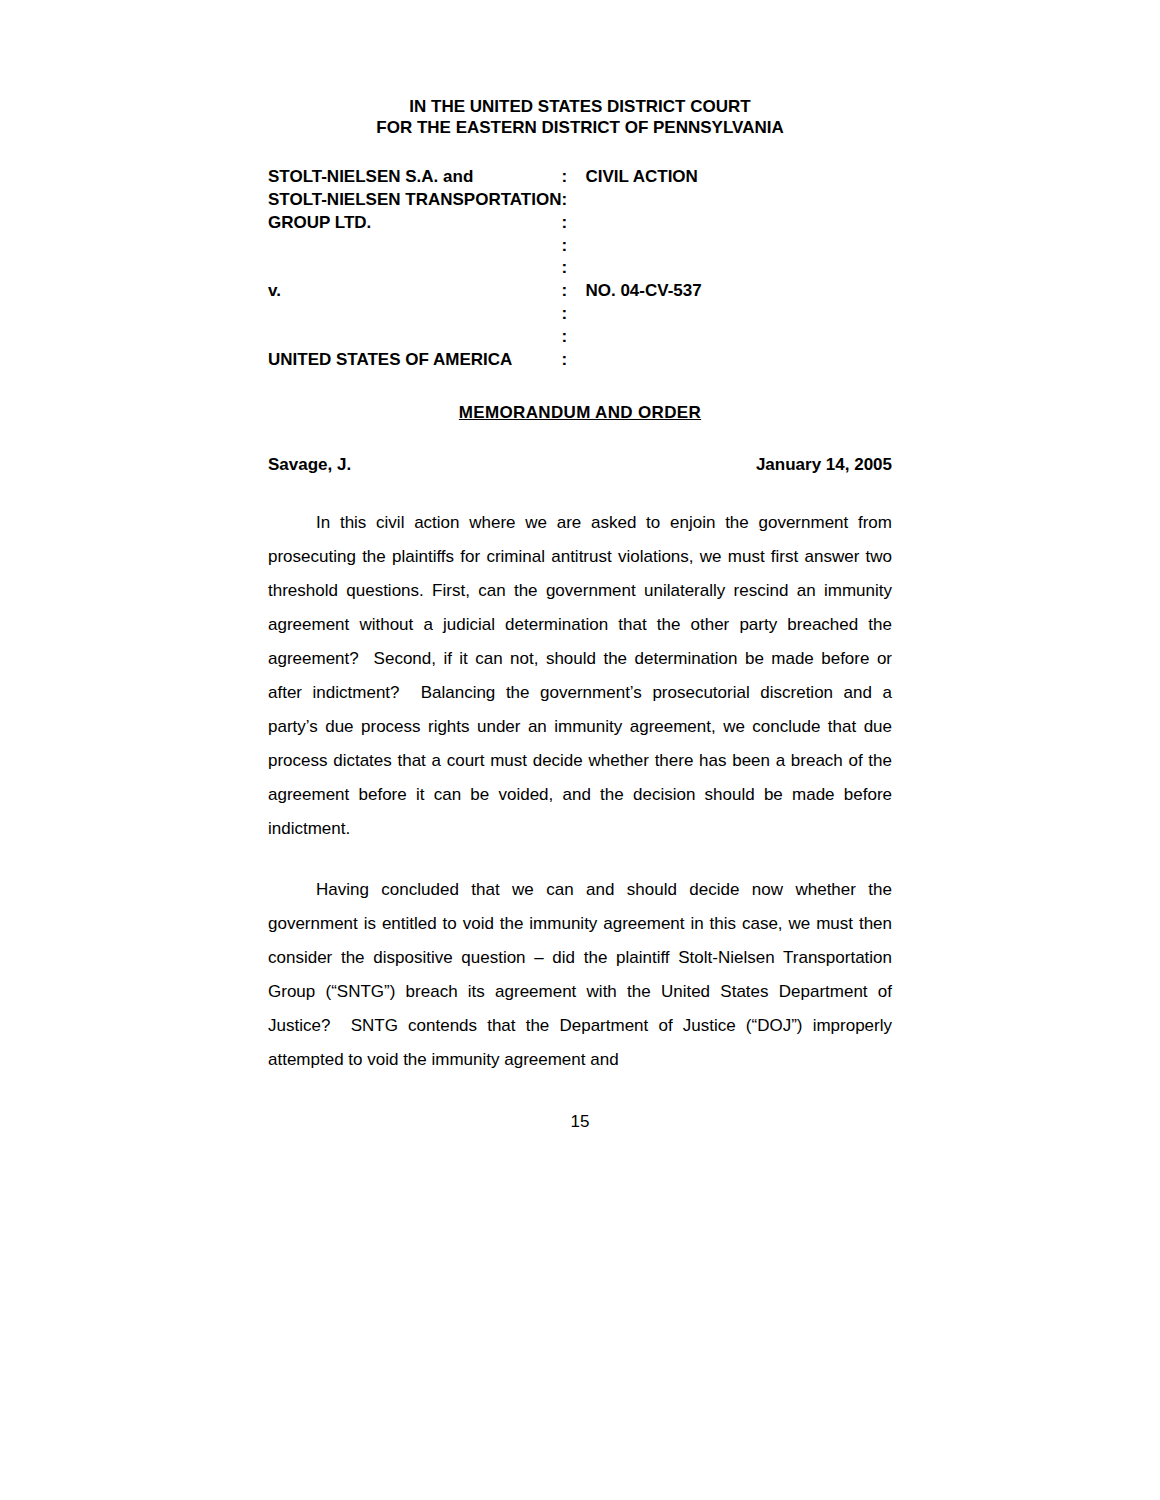IN THE UNITED STATES DISTRICT COURT
FOR THE EASTERN DISTRICT OF PENNSYLVANIA
| STOLT-NIELSEN S.A. and | : | CIVIL ACTION |
| STOLT-NIELSEN TRANSPORTATION | : | |
| GROUP LTD. | : | |
| | : | |
| | : | |
| v. | : | NO. 04-CV-537 |
| | : | |
| | : | |
| UNITED STATES OF AMERICA | : | |
MEMORANDUM AND ORDER
Savage, J. January 14, 2005
In this civil action where we are asked to enjoin the government from prosecuting the plaintiffs for criminal antitrust violations, we must first answer two threshold questions. First, can the government unilaterally rescind an immunity agreement without a judicial determination that the other party breached the agreement? Second, if it can not, should the determination be made before or after indictment? Balancing the government’s prosecutorial discretion and a party’s due process rights under an immunity agreement, we conclude that due process dictates that a court must decide whether there has been a breach of the agreement before it can be voided, and the decision should be made before indictment.
Having concluded that we can and should decide now whether the government is entitled to void the immunity agreement in this case, we must then consider the dispositive question – did the plaintiff Stolt-Nielsen Transportation Group (“SNTG”) breach its agreement with the United States Department of Justice? SNTG contends that the Department of Justice (“DOJ”) improperly attempted to void the immunity agreement and
15